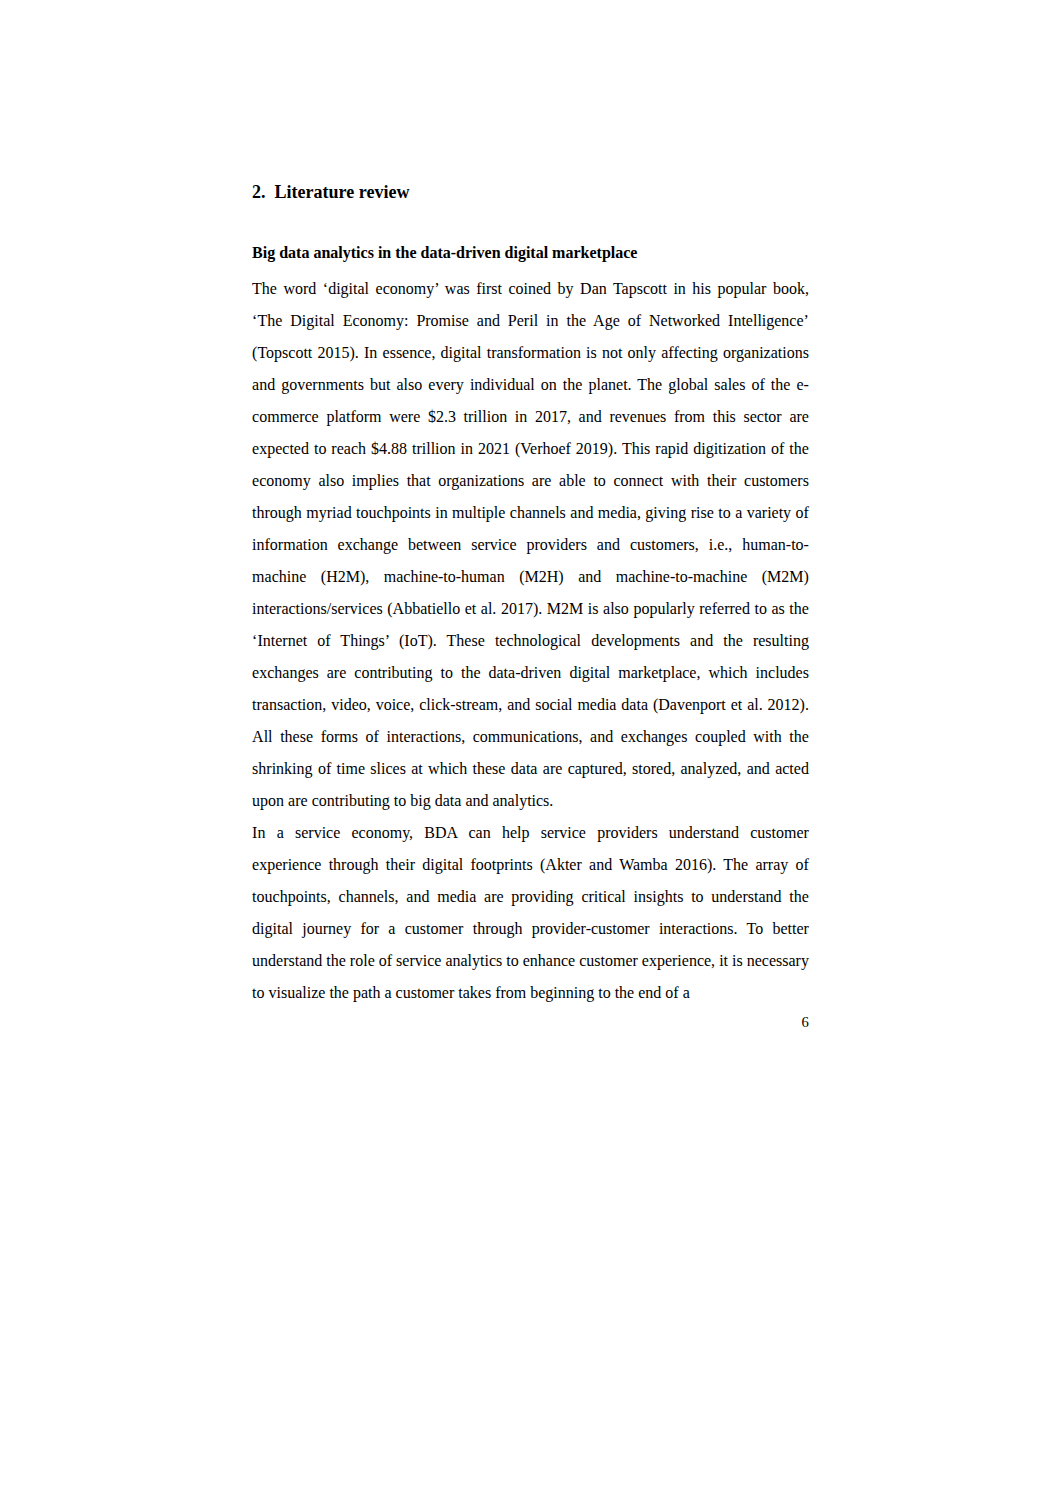2. Literature review
Big data analytics in the data-driven digital marketplace
The word ‘digital economy’ was first coined by Dan Tapscott in his popular book, ‘The Digital Economy: Promise and Peril in the Age of Networked Intelligence’ (Topscott 2015). In essence, digital transformation is not only affecting organizations and governments but also every individual on the planet. The global sales of the e-commerce platform were $2.3 trillion in 2017, and revenues from this sector are expected to reach $4.88 trillion in 2021 (Verhoef 2019). This rapid digitization of the economy also implies that organizations are able to connect with their customers through myriad touchpoints in multiple channels and media, giving rise to a variety of information exchange between service providers and customers, i.e., human-to-machine (H2M), machine-to-human (M2H) and machine-to-machine (M2M) interactions/services (Abbatiello et al. 2017). M2M is also popularly referred to as the ‘Internet of Things’ (IoT). These technological developments and the resulting exchanges are contributing to the data-driven digital marketplace, which includes transaction, video, voice, click-stream, and social media data (Davenport et al. 2012). All these forms of interactions, communications, and exchanges coupled with the shrinking of time slices at which these data are captured, stored, analyzed, and acted upon are contributing to big data and analytics.
In a service economy, BDA can help service providers understand customer experience through their digital footprints (Akter and Wamba 2016). The array of touchpoints, channels, and media are providing critical insights to understand the digital journey for a customer through provider-customer interactions. To better understand the role of service analytics to enhance customer experience, it is necessary to visualize the path a customer takes from beginning to the end of a
6